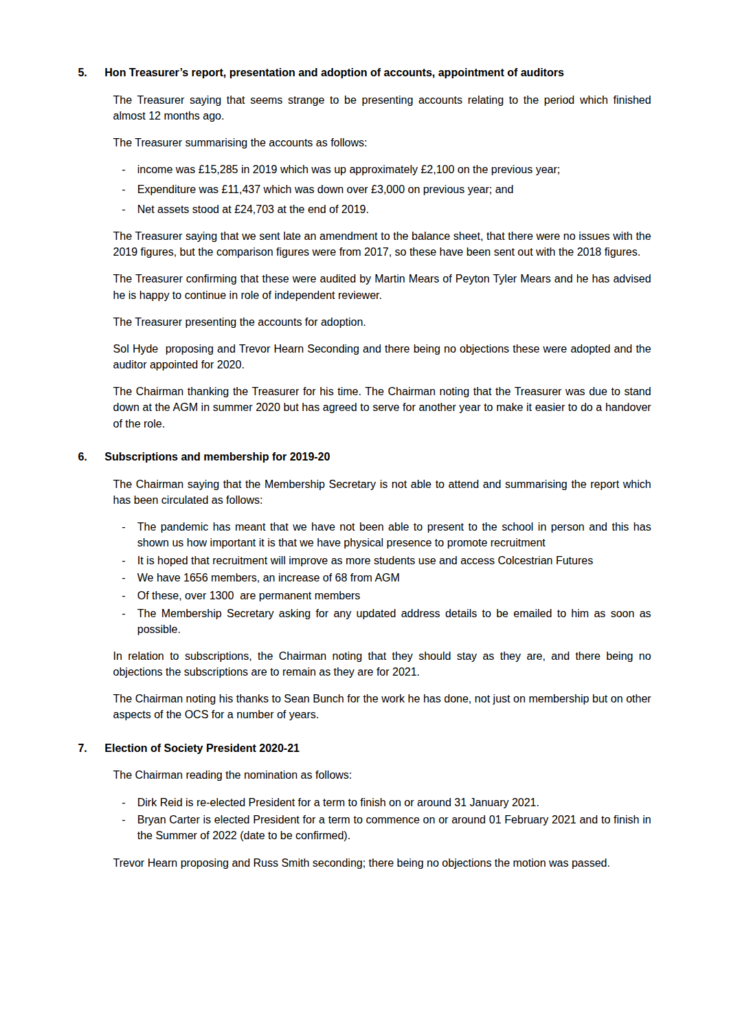5. Hon Treasurer’s report, presentation and adoption of accounts, appointment of auditors
The Treasurer saying that seems strange to be presenting accounts relating to the period which finished almost 12 months ago.
The Treasurer summarising the accounts as follows:
income was £15,285 in 2019 which was up approximately £2,100 on the previous year;
Expenditure was £11,437 which was down over £3,000 on previous year; and
Net assets stood at £24,703 at the end of 2019.
The Treasurer saying that we sent late an amendment to the balance sheet, that there were no issues with the 2019 figures, but the comparison figures were from 2017, so these have been sent out with the 2018 figures.
The Treasurer confirming that these were audited by Martin Mears of Peyton Tyler Mears and he has advised he is happy to continue in role of independent reviewer.
The Treasurer presenting the accounts for adoption.
Sol Hyde proposing and Trevor Hearn Seconding and there being no objections these were adopted and the auditor appointed for 2020.
The Chairman thanking the Treasurer for his time. The Chairman noting that the Treasurer was due to stand down at the AGM in summer 2020 but has agreed to serve for another year to make it easier to do a handover of the role.
6. Subscriptions and membership for 2019-20
The Chairman saying that the Membership Secretary is not able to attend and summarising the report which has been circulated as follows:
The pandemic has meant that we have not been able to present to the school in person and this has shown us how important it is that we have physical presence to promote recruitment
It is hoped that recruitment will improve as more students use and access Colcestrian Futures
We have 1656 members, an increase of 68 from AGM
Of these, over 1300 are permanent members
The Membership Secretary asking for any updated address details to be emailed to him as soon as possible.
In relation to subscriptions, the Chairman noting that they should stay as they are, and there being no objections the subscriptions are to remain as they are for 2021.
The Chairman noting his thanks to Sean Bunch for the work he has done, not just on membership but on other aspects of the OCS for a number of years.
7. Election of Society President 2020-21
The Chairman reading the nomination as follows:
Dirk Reid is re-elected President for a term to finish on or around 31 January 2021.
Bryan Carter is elected President for a term to commence on or around 01 February 2021 and to finish in the Summer of 2022 (date to be confirmed).
Trevor Hearn proposing and Russ Smith seconding; there being no objections the motion was passed.